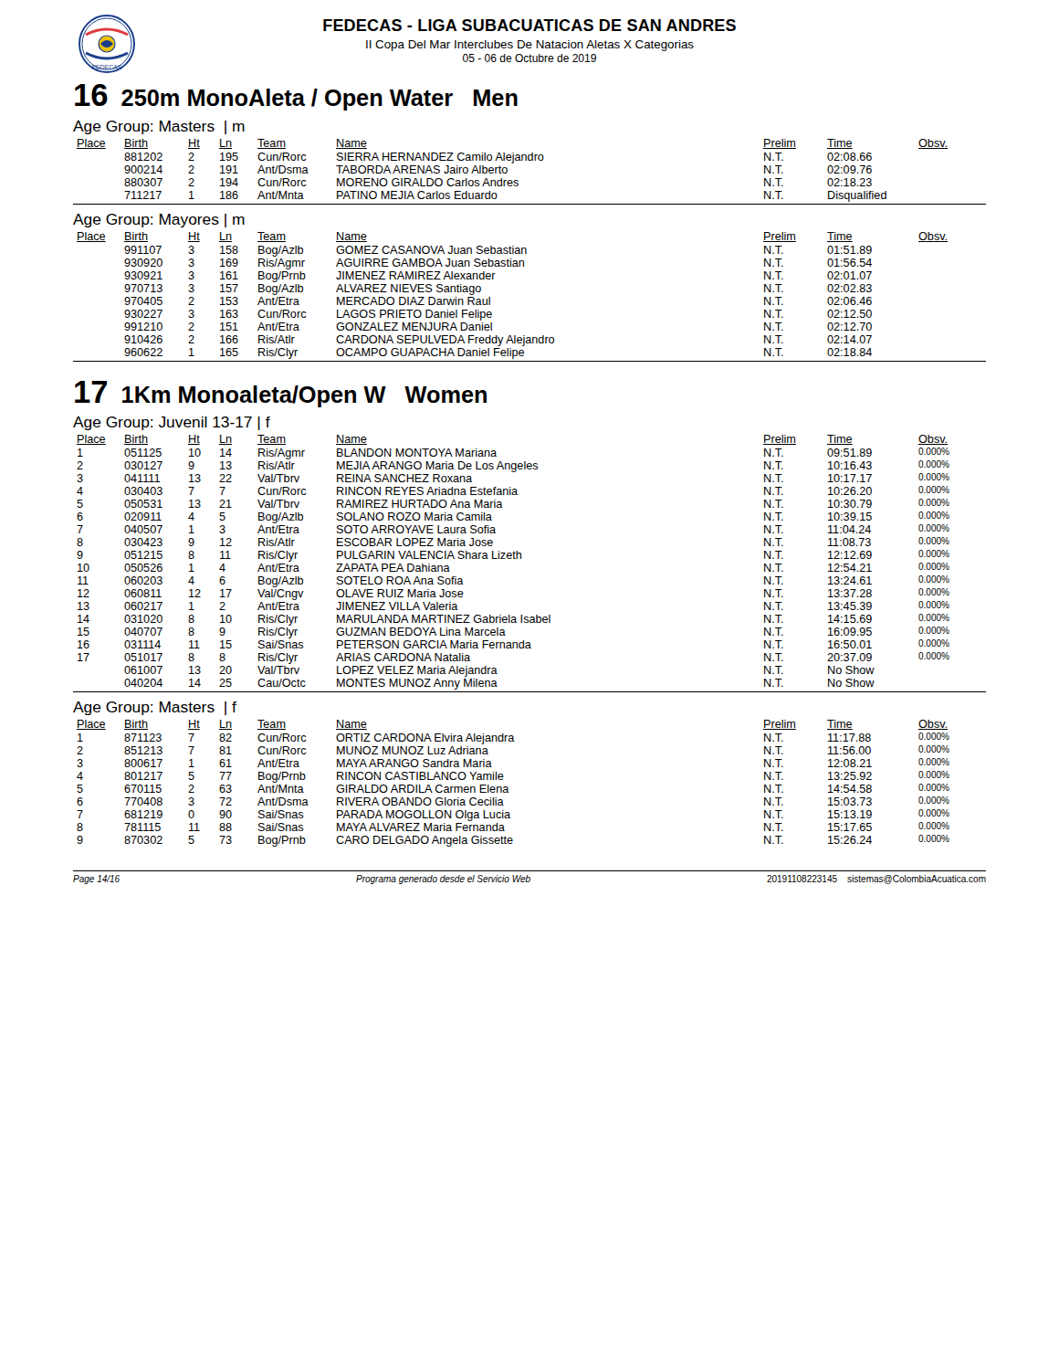FEDECAS
FEDECAS - LIGA SUBACUATICAS DE SAN ANDRES
II Copa Del Mar Interclubes De Natacion Aletas X Categorias
05 - 06 de Octubre de 2019
16 250m MonoAleta / Open Water Men
Age Group: Masters | m
| Place | Birth | Ht | Ln | Team | Name | Prelim | Time | Obsv. |
| --- | --- | --- | --- | --- | --- | --- | --- | --- |
| | 881202 | 2 | 195 | Cun/Rorc | SIERRA HERNANDEZ Camilo Alejandro | N.T. | 02:08.66 | |
| | 900214 | 2 | 191 | Ant/Dsma | TABORDA ARENAS Jairo Alberto | N.T. | 02:09.76 | |
| | 880307 | 2 | 194 | Cun/Rorc | MORENO GIRALDO Carlos Andres | N.T. | 02:18.23 | |
| | 711217 | 1 | 186 | Ant/Mnta | PATINO MEJIA Carlos Eduardo | N.T. | Disqualified | |
Age Group: Mayores | m
| Place | Birth | Ht | Ln | Team | Name | Prelim | Time | Obsv. |
| --- | --- | --- | --- | --- | --- | --- | --- | --- |
| | 991107 | 3 | 158 | Bog/Azlb | GOMEZ CASANOVA Juan Sebastian | N.T. | 01:51.89 | |
| | 930920 | 3 | 169 | Ris/Agmr | AGUIRRE GAMBOA Juan Sebastian | N.T. | 01:56.54 | |
| | 930921 | 3 | 161 | Bog/Prnb | JIMENEZ RAMIREZ Alexander | N.T. | 02:01.07 | |
| | 970713 | 3 | 157 | Bog/Azlb | ALVAREZ NIEVES Santiago | N.T. | 02:02.83 | |
| | 970405 | 2 | 153 | Ant/Etra | MERCADO DIAZ Darwin Raul | N.T. | 02:06.46 | |
| | 930227 | 3 | 163 | Cun/Rorc | LAGOS PRIETO Daniel Felipe | N.T. | 02:12.50 | |
| | 991210 | 2 | 151 | Ant/Etra | GONZALEZ MENJURA Daniel | N.T. | 02:12.70 | |
| | 910426 | 2 | 166 | Ris/Atlr | CARDONA SEPULVEDA Freddy Alejandro | N.T. | 02:14.07 | |
| | 960622 | 1 | 165 | Ris/Clyr | OCAMPO GUAPACHA Daniel Felipe | N.T. | 02:18.84 | |
17 1Km Monoaleta/Open W Women
Age Group: Juvenil 13-17 | f
| Place | Birth | Ht | Ln | Team | Name | Prelim | Time | Obsv. |
| --- | --- | --- | --- | --- | --- | --- | --- | --- |
| 1 | 051125 | 10 | 14 | Ris/Agmr | BLANDON MONTOYA Mariana | N.T. | 09:51.89 | 0.000% |
| 2 | 030127 | 9 | 13 | Ris/Atlr | MEJIA ARANGO Maria De Los Angeles | N.T. | 10:16.43 | 0.000% |
| 3 | 041111 | 13 | 22 | Val/Tbrv | REINA SANCHEZ Roxana | N.T. | 10:17.17 | 0.000% |
| 4 | 030403 | 7 | 7 | Cun/Rorc | RINCON REYES Ariadna Estefania | N.T. | 10:26.20 | 0.000% |
| 5 | 050531 | 13 | 21 | Val/Tbrv | RAMIREZ HURTADO Ana Maria | N.T. | 10:30.79 | 0.000% |
| 6 | 020911 | 4 | 5 | Bog/Azlb | SOLANO ROZO Maria Camila | N.T. | 10:39.15 | 0.000% |
| 7 | 040507 | 1 | 3 | Ant/Etra | SOTO ARROYAVE Laura Sofia | N.T. | 11:04.24 | 0.000% |
| 8 | 030423 | 9 | 12 | Ris/Atlr | ESCOBAR LOPEZ Maria Jose | N.T. | 11:08.73 | 0.000% |
| 9 | 051215 | 8 | 11 | Ris/Clyr | PULGARIN VALENCIA Shara Lizeth | N.T. | 12:12.69 | 0.000% |
| 10 | 050526 | 1 | 4 | Ant/Etra | ZAPATA PEA Dahiana | N.T. | 12:54.21 | 0.000% |
| 11 | 060203 | 4 | 6 | Bog/Azlb | SOTELO ROA Ana Sofia | N.T. | 13:24.61 | 0.000% |
| 12 | 060811 | 12 | 17 | Val/Cngv | OLAVE RUIZ Maria Jose | N.T. | 13:37.28 | 0.000% |
| 13 | 060217 | 1 | 2 | Ant/Etra | JIMENEZ VILLA Valeria | N.T. | 13:45.39 | 0.000% |
| 14 | 031020 | 8 | 10 | Ris/Clyr | MARULANDA MARTINEZ Gabriela Isabel | N.T. | 14:15.69 | 0.000% |
| 15 | 040707 | 8 | 9 | Ris/Clyr | GUZMAN BEDOYA Lina Marcela | N.T. | 16:09.95 | 0.000% |
| 16 | 031114 | 11 | 15 | Sai/Snas | PETERSON GARCIA Maria Fernanda | N.T. | 16:50.01 | 0.000% |
| 17 | 051017 | 8 | 8 | Ris/Clyr | ARIAS CARDONA Natalia | N.T. | 20:37.09 | 0.000% |
| | 061007 | 13 | 20 | Val/Tbrv | LOPEZ VELEZ Maria Alejandra | N.T. | No Show | |
| | 040204 | 14 | 25 | Cau/Octc | MONTES MUNOZ Anny Milena | N.T. | No Show | |
Age Group: Masters | f
| Place | Birth | Ht | Ln | Team | Name | Prelim | Time | Obsv. |
| --- | --- | --- | --- | --- | --- | --- | --- | --- |
| 1 | 871123 | 7 | 82 | Cun/Rorc | ORTIZ CARDONA Elvira Alejandra | N.T. | 11:17.88 | 0.000% |
| 2 | 851213 | 7 | 81 | Cun/Rorc | MUNOZ MUNOZ Luz Adriana | N.T. | 11:56.00 | 0.000% |
| 3 | 800617 | 1 | 61 | Ant/Etra | MAYA ARANGO Sandra Maria | N.T. | 12:08.21 | 0.000% |
| 4 | 801217 | 5 | 77 | Bog/Prnb | RINCON CASTIBLANCO Yamile | N.T. | 13:25.92 | 0.000% |
| 5 | 670115 | 2 | 63 | Ant/Mnta | GIRALDO ARDILA Carmen Elena | N.T. | 14:54.58 | 0.000% |
| 6 | 770408 | 3 | 72 | Ant/Dsma | RIVERA OBANDO Gloria Cecilia | N.T. | 15:03.73 | 0.000% |
| 7 | 681219 | 0 | 90 | Sai/Snas | PARADA MOGOLLON Olga Lucia | N.T. | 15:13.19 | 0.000% |
| 8 | 781115 | 11 | 88 | Sai/Snas | MAYA ALVAREZ Maria Fernanda | N.T. | 15:17.65 | 0.000% |
| 9 | 870302 | 5 | 73 | Bog/Prnb | CARO DELGADO Angela Gissette | N.T. | 15:26.24 | 0.000% |
Page 14/16
Programa generado desde el Servicio Web
20191108223145 sistemas@ColombiaAcuatica.com